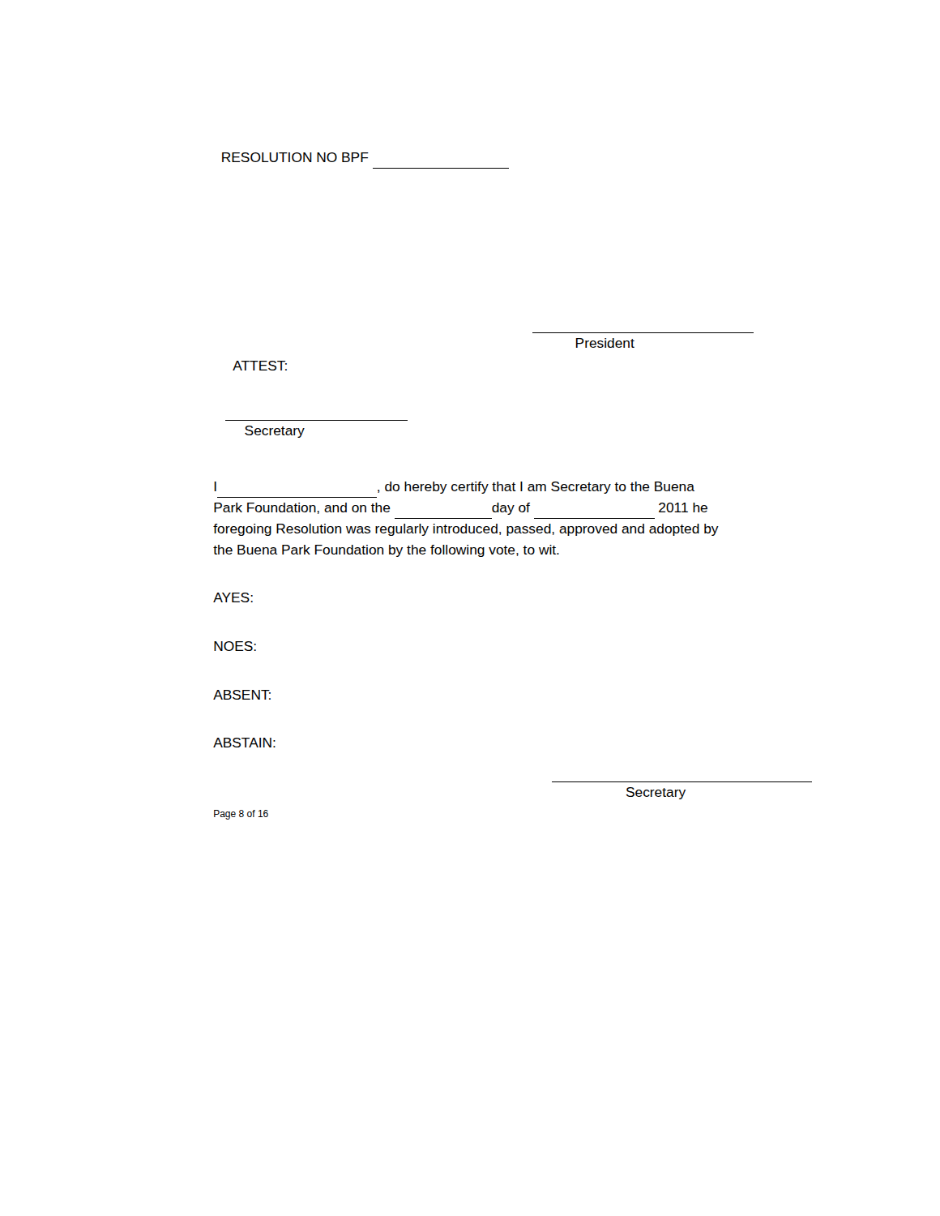RESOLUTION NO BPF
President
ATTEST:
Secretary
I , do hereby certify that I am Secretary to the Buena Park Foundation, and on the day of 2011 he foregoing Resolution was regularly introduced, passed, approved and adopted by the Buena Park Foundation by the following vote, to wit.
AYES:
NOES:
ABSENT:
ABSTAIN:
Secretary
Page 8 of 16